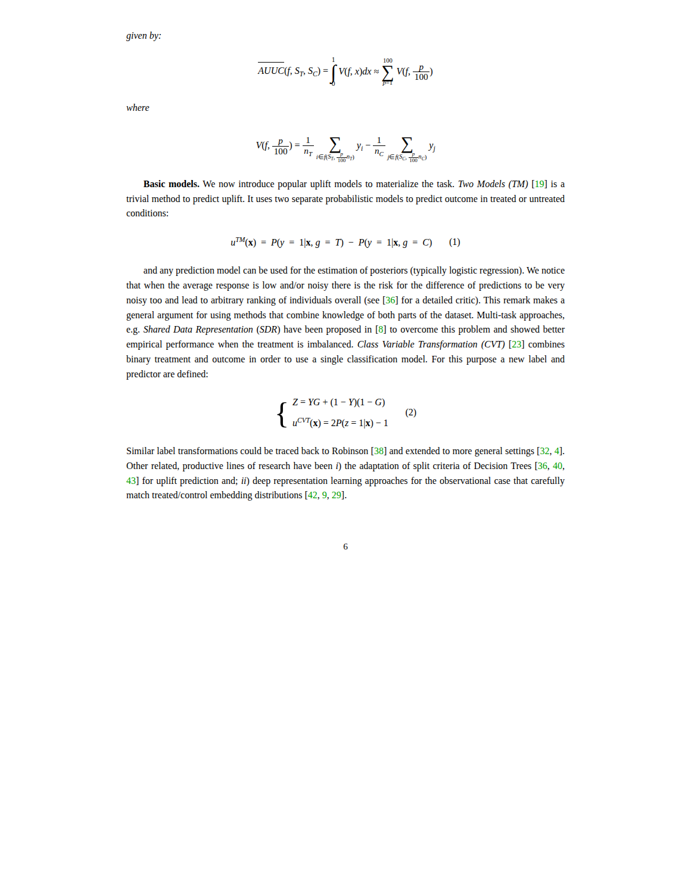given by:
AUUC (f, ST, SC) = 1 ∫ 0 V(f, x)dx ≈ 100 ∑ p=1 V(f, p 100)
where
V(f, p 100) = 1 nT ∑ i∈f(ST, p 100 nT) yi − 1 nC ∑ j∈f(SC, p 100 nC) yj
Basic models. We now introduce popular uplift models to materialize the task. Two Models (TM) [19] is a trivial method to predict uplift. It uses two separate probabilistic models to predict outcome in treated or untreated conditions:
uTM(x) = P(y = 1|x, g = T) − P(y = 1|x, g = C) (1)
and any prediction model can be used for the estimation of posteriors (typically logistic regression). We notice that when the average response is low and/or noisy there is the risk for the difference of predictions to be very noisy too and lead to arbitrary ranking of individuals overall (see [36] for a detailed critic). This remark makes a general argument for using methods that combine knowledge of both parts of the dataset. Multi-task approaches, e.g. Shared Data Representation (SDR) have been proposed in [8] to overcome this problem and showed better empirical performance when the treatment is imbalanced. Class Variable Transformation (CVT) [23] combines binary treatment and outcome in order to use a single classification model. For this purpose a new label and predictor are defined:
{ Z = YG + (1 − Y)(1 − G) uCVT(x) = 2P(z = 1|x) − 1 (2)
Similar label transformations could be traced back to Robinson [38] and extended to more general settings [32, 4]. Other related, productive lines of research have been i) the adaptation of split criteria of Decision Trees [36, 40, 43] for uplift prediction and; ii) deep representation learning approaches for the observational case that carefully match treated/control embedding distributions [42, 9, 29].
6